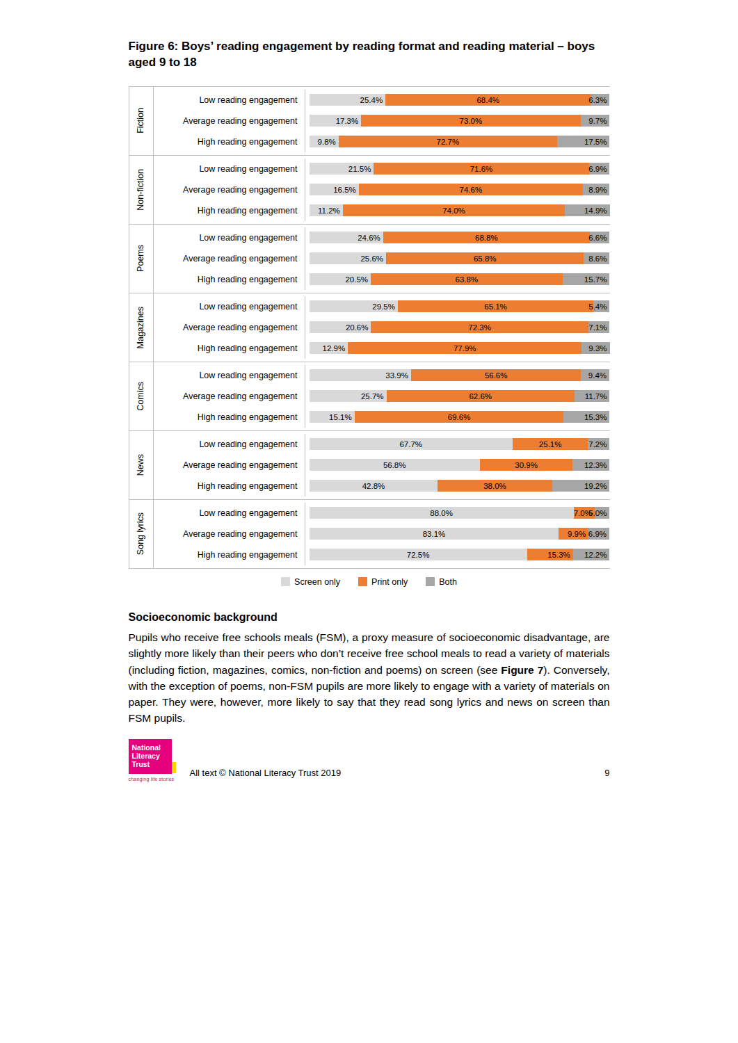Figure 6: Boys’ reading engagement by reading format and reading material – boys aged 9 to 18
Fiction
Low reading engagement
25.4%
68.4%
6.3%
Average reading engagement
17.3%
73.0%
9.7%
High reading engagement
9.8%
72.7%
17.5%
Non-fiction
Low reading engagement
21.5%
71.6%
6.9%
Average reading engagement
16.5%
74.6%
8.9%
High reading engagement
11.2%
74.0%
14.9%
Poems
Low reading engagement
24.6%
68.8%
6.6%
Average reading engagement
25.6%
65.8%
8.6%
High reading engagement
20.5%
63.8%
15.7%
Magazines
Low reading engagement
29.5%
65.1%
5.4%
Average reading engagement
20.6%
72.3%
7.1%
High reading engagement
12.9%
77.9%
9.3%
Comics
Low reading engagement
33.9%
56.6%
9.4%
Average reading engagement
25.7%
62.6%
11.7%
High reading engagement
15.1%
69.6%
15.3%
News
Low reading engagement
67.7%
25.1%
7.2%
Average reading engagement
56.8%
30.9%
12.3%
High reading engagement
42.8%
38.0%
19.2%
Song lyrics
Low reading engagement
88.0%
7.0%
5.0%
Average reading engagement
83.1%
9.9%
6.9%
High reading engagement
72.5%
15.3%
12.2%
Screen only
Print only
Both
Socioeconomic background
Pupils who receive free schools meals (FSM), a proxy measure of socioeconomic disadvantage, are slightly more likely than their peers who don’t receive free school meals to read a variety of materials (including fiction, magazines, comics, non-fiction and poems) on screen (see Figure 7). Conversely, with the exception of poems, non-FSM pupils are more likely to engage with a variety of materials on paper. They were, however, more likely to say that they read song lyrics and news on screen than FSM pupils.
National
Literacy
Trust
changing life stories
All text © National Literacy Trust 2019
9